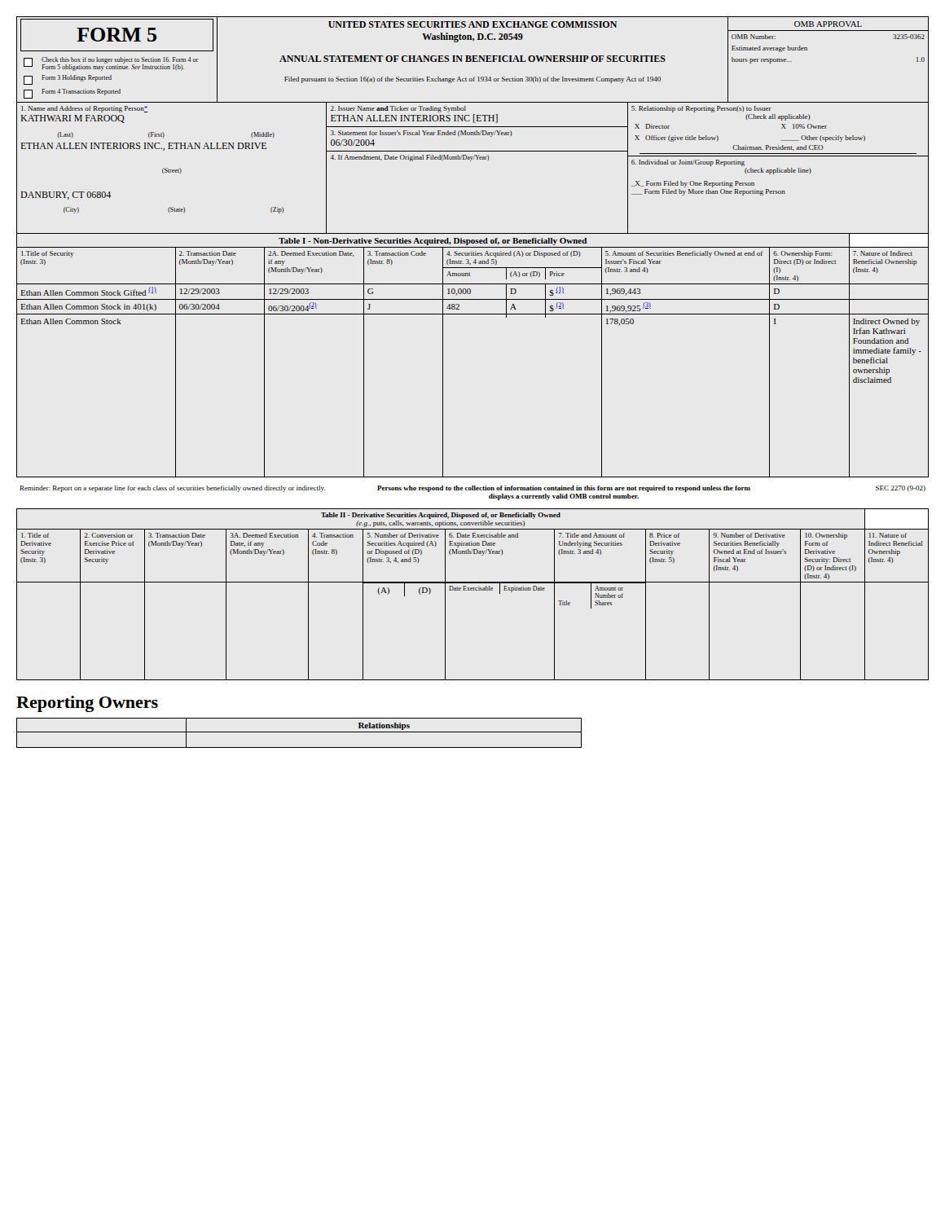| FORM 5 / / Check this box if no longer subject to Section 16. Form 4 or Form 5 obligations may continue. See Instruction 1(b). / / / Form 3 Holdings Reported / / / Form 4 Transactions Reported / | UNITED STATES SECURITIES AND EXCHANGE COMMISSION Washington, D.C. 20549 ANNUAL STATEMENT OF CHANGES IN BENEFICIAL OWNERSHIP OF SECURITIES Filed pursuant to Section 16(a) of the Securities Exchange Act of 1934 or Section 30(h) of the Investment Company Act of 1940 | / OMB APPROVAL / / / OMB Number: / 3235-0362 / / Estimated average burden / / hours per response... / 1.0 / / |
| 1. Name and Address of Reporting Person * KATHWARI M FAROOQ / (Last) / (First) / (Middle) / ETHAN ALLEN INTERIORS INC., ETHAN ALLEN DRIVE (Street) DANBURY, CT 06804 / (City) / (State) / (Zip) / | / 2. Issuer Name and Ticker or Trading Symbol ETHAN ALLEN INTERIORS INC [ETH] / / 3. Statement for Issuer's Fiscal Year Ended (Month/Day/Year) 06/30/2004 / / 4. If Amendment, Date Original Filed (Month/Day/Year) / | / 5. Relationship of Reporting Person(s) to Issuer (Check all applicable) / X Director / X 10% Owner / / X Officer (give title below) / _____ Other (specify below) / Chairman. President, and CEO / / 6. Individual or Joint/Group Reporting (check applicable line) _X_ Form Filed by One Reporting Person ___ Form Filed by More than One Reporting Person / |
| Table I - Non-Derivative Securities Acquired, Disposed of, or Beneficially Owned |
| 1.Title of Security (Instr. 3) | 2. Transaction Date (Month/Day/Year) | 2A. Deemed Execution Date, if any (Month/Day/Year) | 3. Transaction Code (Instr. 8) | / 4. Securities Acquired (A) or Disposed of (D) (Instr. 3, 4 and 5) / / Amount / (A) or (D) / Price / | 5. Amount of Securities Beneficially Owned at end of Issuer's Fiscal Year (Instr. 3 and 4) | 6. Ownership Form: Direct (D) or Indirect (I) (Instr. 4) | 7. Nature of Indirect Beneficial Ownership (Instr. 4) |
| Ethan Allen Common Stock Gifted (1) | 12/29/2003 | 12/29/2003 | G | / 10,000 / D / $ (1) / | 1,969,443 | D | |
| Ethan Allen Common Stock in 401(k) | 06/30/2004 | 06/30/2004 (2) | J | / 482 / A / $ (2) / | 1,969,925 (3) | D | |
| Ethan Allen Common Stock | | | | | 178,050 | I | Indirect Owned by Irfan Kathwari Foundation and immediate family - beneficial ownership disclaimed |
| Reminder: Report on a separate line for each class of securities beneficially owned directly or indirectly. | Persons who respond to the collection of information contained in this form are not required to respond unless the form displays a currently valid OMB control number. | SEC 2270 (9-02) |
| Table II - Derivative Securities Acquired, Disposed of, or Beneficially Owned (e.g. , puts, calls, warrants, options, convertible securities) |
| 1. Title of Derivative Security (Instr. 3) | 2. Conversion or Exercise Price of Derivative Security | 3. Transaction Date (Month/Day/Year) | 3A. Deemed Execution Date, if any (Month/Day/Year) | 4. Transaction Code (Instr. 8) | 5. Number of Derivative Securities Acquired (A) or Disposed of (D) (Instr. 3, 4, and 5) | 6. Date Exercisable and Expiration Date (Month/Day/Year) | 7. Title and Amount of Underlying Securities (Instr. 3 and 4) | 8. Price of Derivative Security (Instr. 5) | 9. Number of Derivative Securities Beneficially Owned at End of Issuer's Fiscal Year (Instr. 4) | 10. Ownership Form of Derivative Security: Direct (D) or Indirect (I) (Instr. 4) | 11. Nature of Indirect Beneficial Ownership (Instr. 4) |
| | | | | | / (A) / (D) / | / Date Exercisable / Expiration Date / | / Title / Amount or Number of Shares / | | | | |
Reporting Owners
| | Relationships |